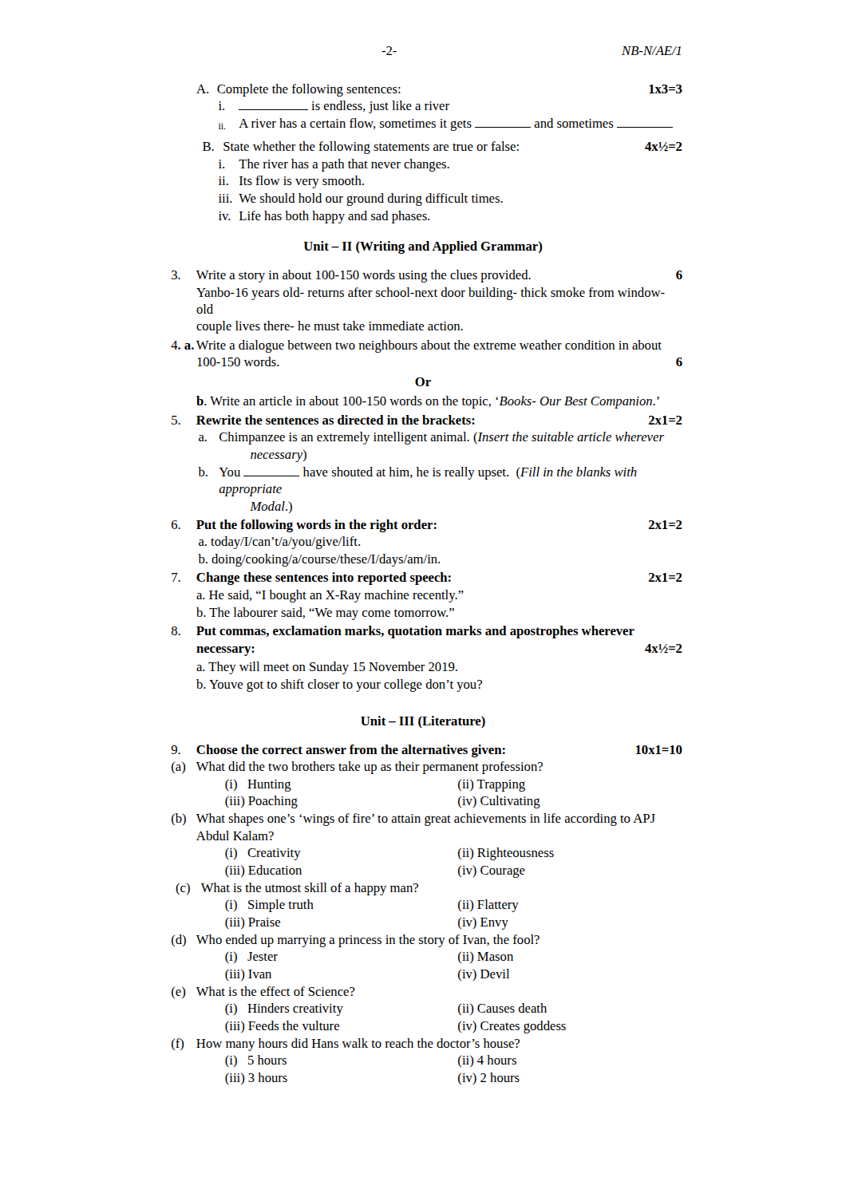-2- NB-N/AE/1
A. Complete the following sentences: 1x3=3
i. is endless, just like a river
ii. A river has a certain flow, sometimes it gets and sometimes
B. State whether the following statements are true or false: 4x½=2
i. The river has a path that never changes.
ii. Its flow is very smooth.
iii. We should hold our ground during difficult times.
iv. Life has both happy and sad phases.
Unit – II (Writing and Applied Grammar)
3. Write a story in about 100-150 words using the clues provided. 6
Yanbo-16 years old- returns after school-next door building- thick smoke from window- old
couple lives there- he must take immediate action.
4. a. Write a dialogue between two neighbours about the extreme weather condition in about
100-150 words. 6
Or
b. Write an article in about 100-150 words on the topic, ‘Books- Our Best Companion.’
5. Rewrite the sentences as directed in the brackets: 2x1=2
a. Chimpanzee is an extremely intelligent animal. (Insert the suitable article wherever
necessary)
b. You have shouted at him, he is really upset. (Fill in the blanks with appropriate
Modal.)
6. Put the following words in the right order: 2x1=2
a. today/I/can’t/a/you/give/lift.
b. doing/cooking/a/course/these/I/days/am/in.
7. Change these sentences into reported speech: 2x1=2
a. He said, “I bought an X-Ray machine recently.”
b. The labourer said, “We may come tomorrow.”
8. Put commas, exclamation marks, quotation marks and apostrophes wherever
necessary: 4x½=2
a. They will meet on Sunday 15 November 2019.
b. Youve got to shift closer to your college don’t you?
Unit – III (Literature)
9. Choose the correct answer from the alternatives given: 10x1=10
(a) What did the two brothers take up as their permanent profession?
(i) Hunting
(ii) Trapping
(iii) Poaching
(iv) Cultivating
(b) What shapes one’s ‘wings of fire’ to attain great achievements in life according to APJ
Abdul Kalam?
(i) Creativity
(ii) Righteousness
(iii) Education
(iv) Courage
(c) What is the utmost skill of a happy man?
(i) Simple truth
(ii) Flattery
(iii) Praise
(iv) Envy
(d) Who ended up marrying a princess in the story of Ivan, the fool?
(i) Jester
(ii) Mason
(iii) Ivan
(iv) Devil
(e) What is the effect of Science?
(i) Hinders creativity
(ii) Causes death
(iii) Feeds the vulture
(iv) Creates goddess
(f) How many hours did Hans walk to reach the doctor’s house?
(i) 5 hours
(ii) 4 hours
(iii) 3 hours
(iv) 2 hours